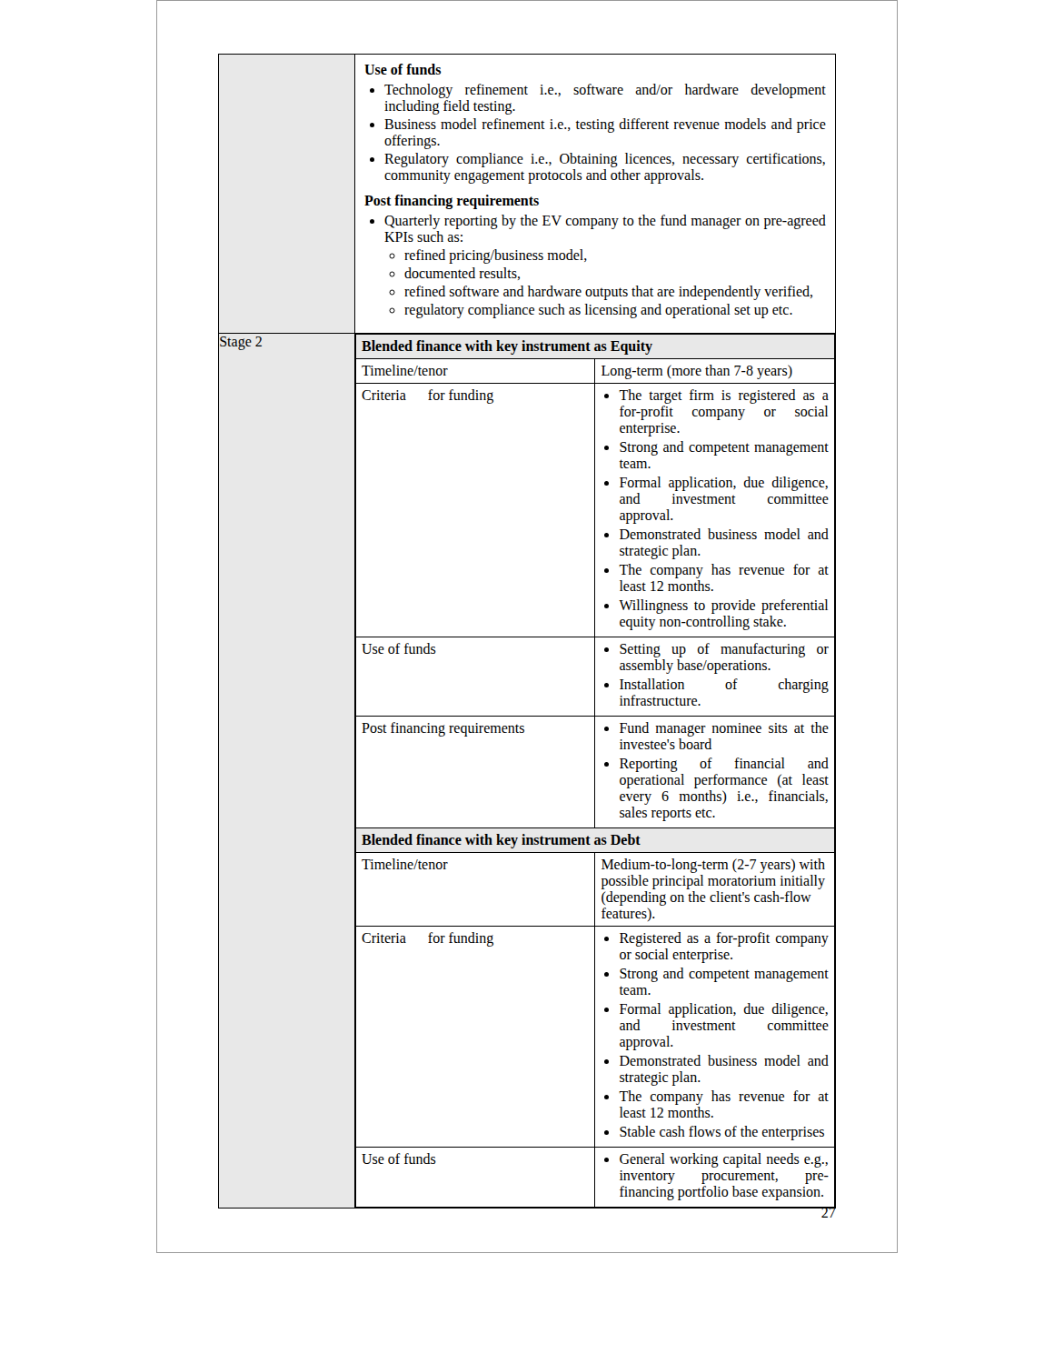| | Use of funds Technology refinement i.e., software and/or hardware development including field testing. Business model refinement i.e., testing different revenue models and price offerings. Regulatory compliance i.e., Obtaining licences, necessary certifications, community engagement protocols and other approvals. Post financing requirements Quarterly reporting by the EV company to the fund manager on pre-agreed KPIs such as: refined pricing/business model, documented results, refined software and hardware outputs that are independently verified, regulatory compliance such as licensing and operational set up etc. |
| Stage 2 | / Blended finance with key instrument as Equity / / Timeline/tenor / Long-term (more than 7-8 years) / / Criteria for funding / The target firm is registered as a for-profit company or social enterprise. Strong and competent management team. Formal application, due diligence, and investment committee approval. Demonstrated business model and strategic plan. The company has revenue for at least 12 months. Willingness to provide preferential equity non-controlling stake. / / Use of funds / Setting up of manufacturing or assembly base/operations. Installation of charging infrastructure. / / Post financing requirements / Fund manager nominee sits at the investee's board Reporting of financial and operational performance (at least every 6 months) i.e., financials, sales reports etc. / / Blended finance with key instrument as Debt / / Timeline/tenor / Medium-to-long-term (2-7 years) with possible principal moratorium initially (depending on the client's cash-flow features). / / Criteria for funding / Registered as a for-profit company or social enterprise. Strong and competent management team. Formal application, due diligence, and investment committee approval. Demonstrated business model and strategic plan. The company has revenue for at least 12 months. Stable cash flows of the enterprises / / Use of funds / General working capital needs e.g., inventory procurement, pre-financing portfolio base expansion. / |
27